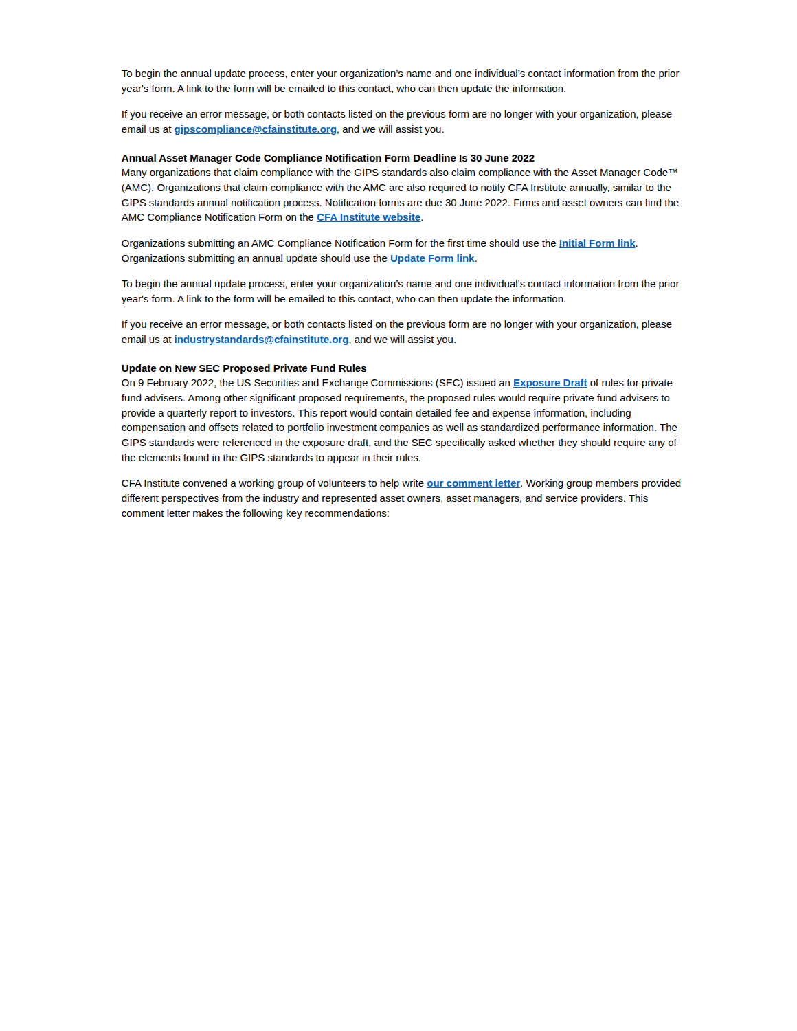To begin the annual update process, enter your organization’s name and one individual’s contact information from the prior year's form. A link to the form will be emailed to this contact, who can then update the information.
If you receive an error message, or both contacts listed on the previous form are no longer with your organization, please email us at gipscompliance@cfainstitute.org, and we will assist you.
Annual Asset Manager Code Compliance Notification Form Deadline Is 30 June 2022
Many organizations that claim compliance with the GIPS standards also claim compliance with the Asset Manager Code™ (AMC). Organizations that claim compliance with the AMC are also required to notify CFA Institute annually, similar to the GIPS standards annual notification process. Notification forms are due 30 June 2022. Firms and asset owners can find the AMC Compliance Notification Form on the CFA Institute website.
Organizations submitting an AMC Compliance Notification Form for the first time should use the Initial Form link. Organizations submitting an annual update should use the Update Form link.
To begin the annual update process, enter your organization’s name and one individual’s contact information from the prior year's form. A link to the form will be emailed to this contact, who can then update the information.
If you receive an error message, or both contacts listed on the previous form are no longer with your organization, please email us at industrystandards@cfainstitute.org, and we will assist you.
Update on New SEC Proposed Private Fund Rules
On 9 February 2022, the US Securities and Exchange Commissions (SEC) issued an Exposure Draft of rules for private fund advisers. Among other significant proposed requirements, the proposed rules would require private fund advisers to provide a quarterly report to investors. This report would contain detailed fee and expense information, including compensation and offsets related to portfolio investment companies as well as standardized performance information. The GIPS standards were referenced in the exposure draft, and the SEC specifically asked whether they should require any of the elements found in the GIPS standards to appear in their rules.
CFA Institute convened a working group of volunteers to help write our comment letter. Working group members provided different perspectives from the industry and represented asset owners, asset managers, and service providers. This comment letter makes the following key recommendations: